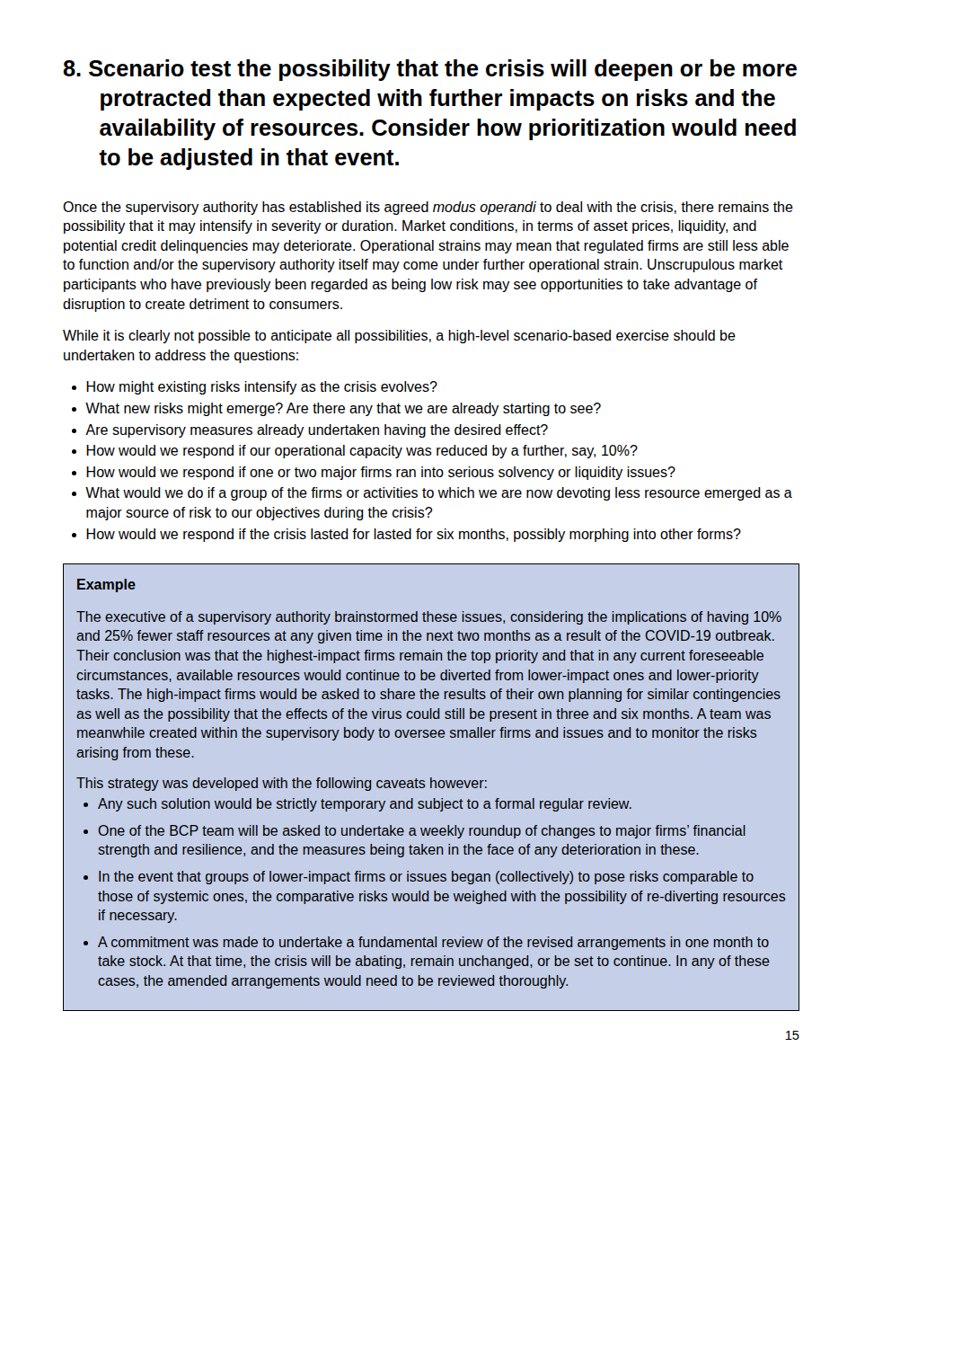8. Scenario test the possibility that the crisis will deepen or be more protracted than expected with further impacts on risks and the availability of resources. Consider how prioritization would need to be adjusted in that event.
Once the supervisory authority has established its agreed modus operandi to deal with the crisis, there remains the possibility that it may intensify in severity or duration. Market conditions, in terms of asset prices, liquidity, and potential credit delinquencies may deteriorate. Operational strains may mean that regulated firms are still less able to function and/or the supervisory authority itself may come under further operational strain. Unscrupulous market participants who have previously been regarded as being low risk may see opportunities to take advantage of disruption to create detriment to consumers.
While it is clearly not possible to anticipate all possibilities, a high-level scenario-based exercise should be undertaken to address the questions:
How might existing risks intensify as the crisis evolves?
What new risks might emerge? Are there any that we are already starting to see?
Are supervisory measures already undertaken having the desired effect?
How would we respond if our operational capacity was reduced by a further, say, 10%?
How would we respond if one or two major firms ran into serious solvency or liquidity issues?
What would we do if a group of the firms or activities to which we are now devoting less resource emerged as a major source of risk to our objectives during the crisis?
How would we respond if the crisis lasted for lasted for six months, possibly morphing into other forms?
Example
The executive of a supervisory authority brainstormed these issues, considering the implications of having 10% and 25% fewer staff resources at any given time in the next two months as a result of the COVID-19 outbreak. Their conclusion was that the highest-impact firms remain the top priority and that in any current foreseeable circumstances, available resources would continue to be diverted from lower-impact ones and lower-priority tasks. The high-impact firms would be asked to share the results of their own planning for similar contingencies as well as the possibility that the effects of the virus could still be present in three and six months. A team was meanwhile created within the supervisory body to oversee smaller firms and issues and to monitor the risks arising from these.
This strategy was developed with the following caveats however:
Any such solution would be strictly temporary and subject to a formal regular review.
One of the BCP team will be asked to undertake a weekly roundup of changes to major firms’ financial strength and resilience, and the measures being taken in the face of any deterioration in these.
In the event that groups of lower-impact firms or issues began (collectively) to pose risks comparable to those of systemic ones, the comparative risks would be weighed with the possibility of re-diverting resources if necessary.
A commitment was made to undertake a fundamental review of the revised arrangements in one month to take stock. At that time, the crisis will be abating, remain unchanged, or be set to continue. In any of these cases, the amended arrangements would need to be reviewed thoroughly.
15